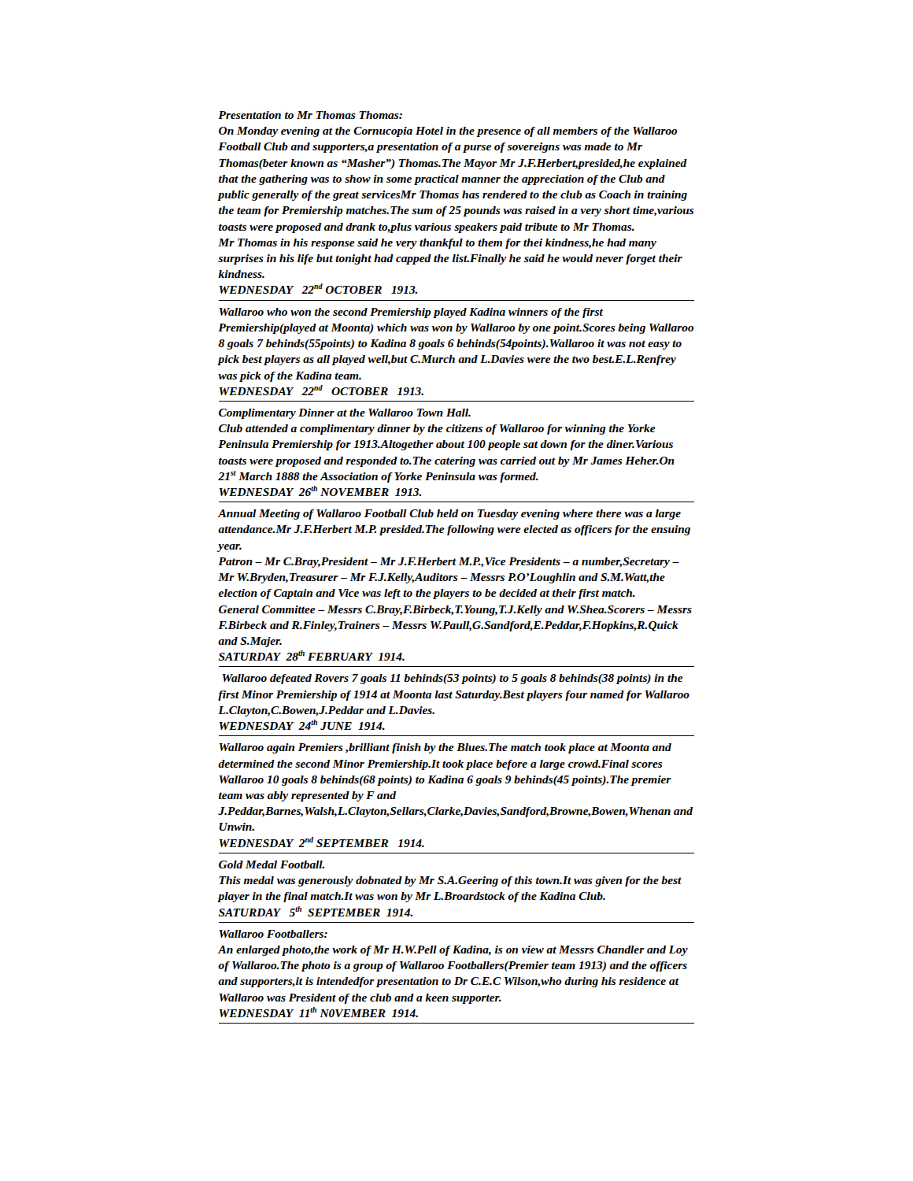Presentation to Mr Thomas Thomas:
On Monday evening at the Cornucopia Hotel in the presence of all members of the Wallaroo Football Club and supporters,a presentation of a purse of sovereigns was made to Mr Thomas(beter known as “Masher”) Thomas.The Mayor Mr J.F.Herbert,presided,he explained that the gathering was to show in some practical manner the appreciation of the Club and public generally of the great servicesMr Thomas has rendered to the club as Coach in training the team for Premiership matches.The sum of 25 pounds was raised in a very short time,various toasts were proposed and drank to,plus various speakers paid tribute to Mr Thomas.
Mr Thomas in his response said he very thankful to them for thei kindness,he had many surprises in his life but tonight had capped the list.Finally he said he would never forget their kindness.
WEDNESDAY 22nd OCTOBER 1913.
Wallaroo who won the second Premiership played Kadina winners of the first Premiership(played at Moonta) which was won by Wallaroo by one point.Scores being Wallaroo 8 goals 7 behinds(55points) to Kadina 8 goals 6 behinds(54points).Wallaroo it was not easy to pick best players as all played well,but C.Murch and L.Davies were the two best.E.L.Renfrey was pick of the Kadina team.
WEDNESDAY 22nd OCTOBER 1913.
Complimentary Dinner at the Wallaroo Town Hall.
Club attended a complimentary dinner by the citizens of Wallaroo for winning the Yorke Peninsula Premiership for 1913.Altogether about 100 people sat down for the diner.Various toasts were proposed and responded to.The catering was carried out by Mr James Heher.On 21st March 1888 the Association of Yorke Peninsula was formed.
WEDNESDAY 26th NOVEMBER 1913.
Annual Meeting of Wallaroo Football Club held on Tuesday evening where there was a large attendance.Mr J.F.Herbert M.P. presided.The following were elected as officers for the ensuing year.
Patron – Mr C.Bray,President – Mr J.F.Herbert M.P.,Vice Presidents – a number,Secretary – Mr W.Bryden,Treasurer – Mr F.J.Kelly,Auditors – Messrs P.O’Loughlin and S.M.Watt,the election of Captain and Vice was left to the players to be decided at their first match.
General Committee – Messrs C.Bray,F.Birbeck,T.Young,T.J.Kelly and W.Shea.Scorers – Messrs F.Birbeck and R.Finley,Trainers – Messrs W.Paull,G.Sandford,E.Peddar,F.Hopkins,R.Quick and S.Majer.
SATURDAY 28th FEBRUARY 1914.
Wallaroo defeated Rovers 7 goals 11 behinds(53 points) to 5 goals 8 behinds(38 points) in the first Minor Premiership of 1914 at Moonta last Saturday.Best players four named for Wallaroo L.Clayton,C.Bowen,J.Peddar and L.Davies.
WEDNESDAY 24th JUNE 1914.
Wallaroo again Premiers ,brilliant finish by the Blues.The match took place at Moonta and determined the second Minor Premiership.It took place before a large crowd.Final scores Wallaroo 10 goals 8 behinds(68 points) to Kadina 6 goals 9 behinds(45 points).The premier team was ably represented by F and J.Peddar,Barnes,Walsh,L.Clayton,Sellars,Clarke,Davies,Sandford,Browne,Bowen,Whenan and Unwin.
WEDNESDAY 2nd SEPTEMBER 1914.
Gold Medal Football.
This medal was generously dobnated by Mr S.A.Geering of this town.It was given for the best player in the final match.It was won by Mr L.Broardstock of the Kadina Club.
SATURDAY 5th SEPTEMBER 1914.
Wallaroo Footballers:
An enlarged photo,the work of Mr H.W.Pell of Kadina, is on view at Messrs Chandler and Loy of Wallaroo.The photo is a group of Wallaroo Footballers(Premier team 1913) and the officers and supporters,it is intendedfor presentation to Dr C.E.C Wilson,who during his residence at Wallaroo was President of the club and a keen supporter.
WEDNESDAY 11th N0VEMBER 1914.